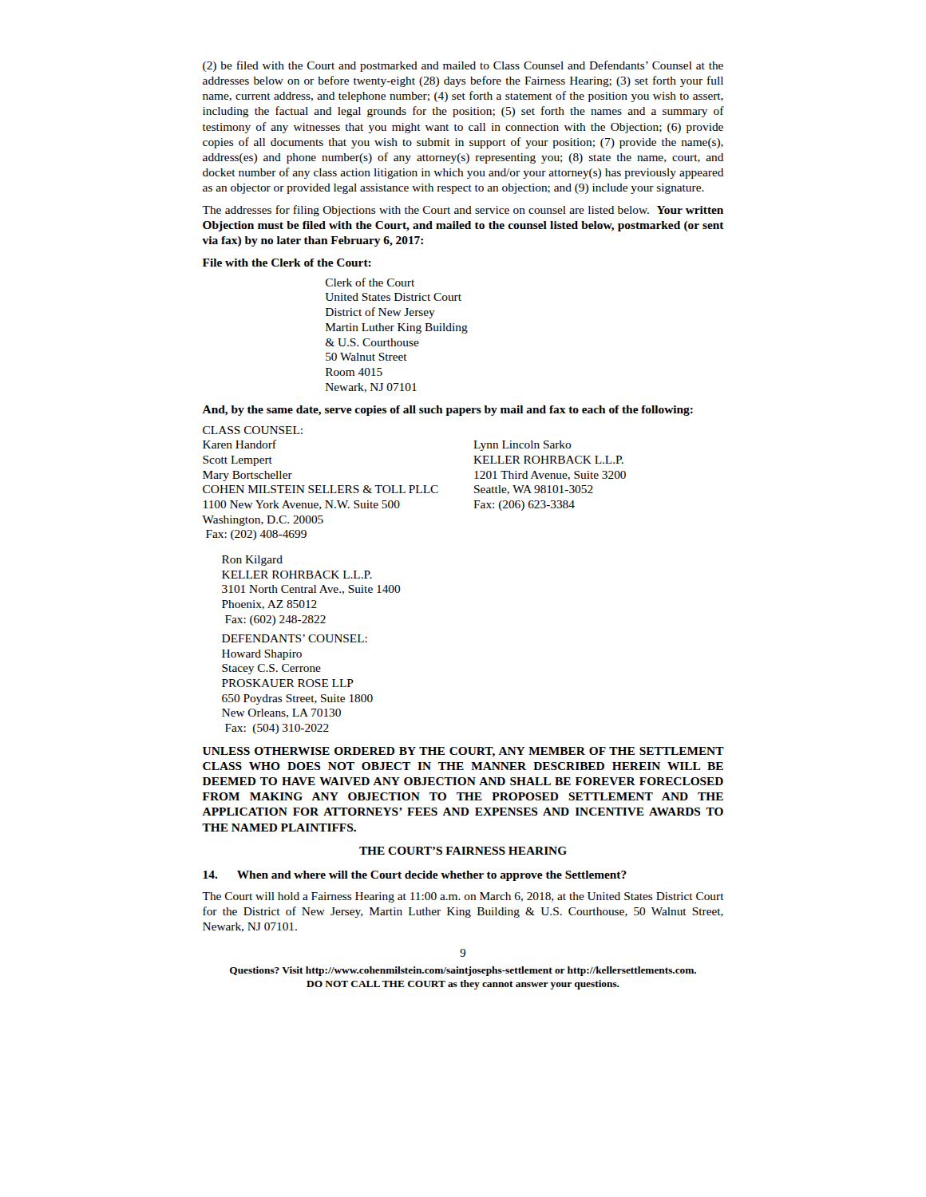(2) be filed with the Court and postmarked and mailed to Class Counsel and Defendants’ Counsel at the addresses below on or before twenty-eight (28) days before the Fairness Hearing; (3) set forth your full name, current address, and telephone number; (4) set forth a statement of the position you wish to assert, including the factual and legal grounds for the position; (5) set forth the names and a summary of testimony of any witnesses that you might want to call in connection with the Objection; (6) provide copies of all documents that you wish to submit in support of your position; (7) provide the name(s), address(es) and phone number(s) of any attorney(s) representing you; (8) state the name, court, and docket number of any class action litigation in which you and/or your attorney(s) has previously appeared as an objector or provided legal assistance with respect to an objection; and (9) include your signature.
The addresses for filing Objections with the Court and service on counsel are listed below. Your written Objection must be filed with the Court, and mailed to the counsel listed below, postmarked (or sent via fax) by no later than February 6, 2017:
File with the Clerk of the Court:
Clerk of the Court
United States District Court
District of New Jersey
Martin Luther King Building
& U.S. Courthouse
50 Walnut Street
Room 4015
Newark, NJ 07101
And, by the same date, serve copies of all such papers by mail and fax to each of the following:
| CLASS COUNSEL: Karen Handorf Scott Lempert Mary Bortscheller COHEN MILSTEIN SELLERS & TOLL PLLC 1100 New York Avenue, N.W. Suite 500 Washington, D.C. 20005 Fax: (202) 408-4699 | Lynn Lincoln Sarko KELLER ROHRBACK L.L.P. 1201 Third Avenue, Suite 3200 Seattle, WA 98101-3052 Fax: (206) 623-3384 |
Ron Kilgard
KELLER ROHRBACK L.L.P.
3101 North Central Ave., Suite 1400
Phoenix, AZ 85012
Fax: (602) 248-2822
DEFENDANTS’ COUNSEL:
Howard Shapiro
Stacey C.S. Cerrone
PROSKAUER ROSE LLP
650 Poydras Street, Suite 1800
New Orleans, LA 70130
Fax: (504) 310-2022
UNLESS OTHERWISE ORDERED BY THE COURT, ANY MEMBER OF THE SETTLEMENT CLASS WHO DOES NOT OBJECT IN THE MANNER DESCRIBED HEREIN WILL BE DEEMED TO HAVE WAIVED ANY OBJECTION AND SHALL BE FOREVER FORECLOSED FROM MAKING ANY OBJECTION TO THE PROPOSED SETTLEMENT AND THE APPLICATION FOR ATTORNEYS’ FEES AND EXPENSES AND INCENTIVE AWARDS TO THE NAMED PLAINTIFFS.
THE COURT’S FAIRNESS HEARING
14. When and where will the Court decide whether to approve the Settlement?
The Court will hold a Fairness Hearing at 11:00 a.m. on March 6, 2018, at the United States District Court for the District of New Jersey, Martin Luther King Building & U.S. Courthouse, 50 Walnut Street, Newark, NJ 07101.
9
Questions? Visit http://www.cohenmilstein.com/saintjosephs-settlement or http://kellersettlements.com.
DO NOT CALL THE COURT as they cannot answer your questions.